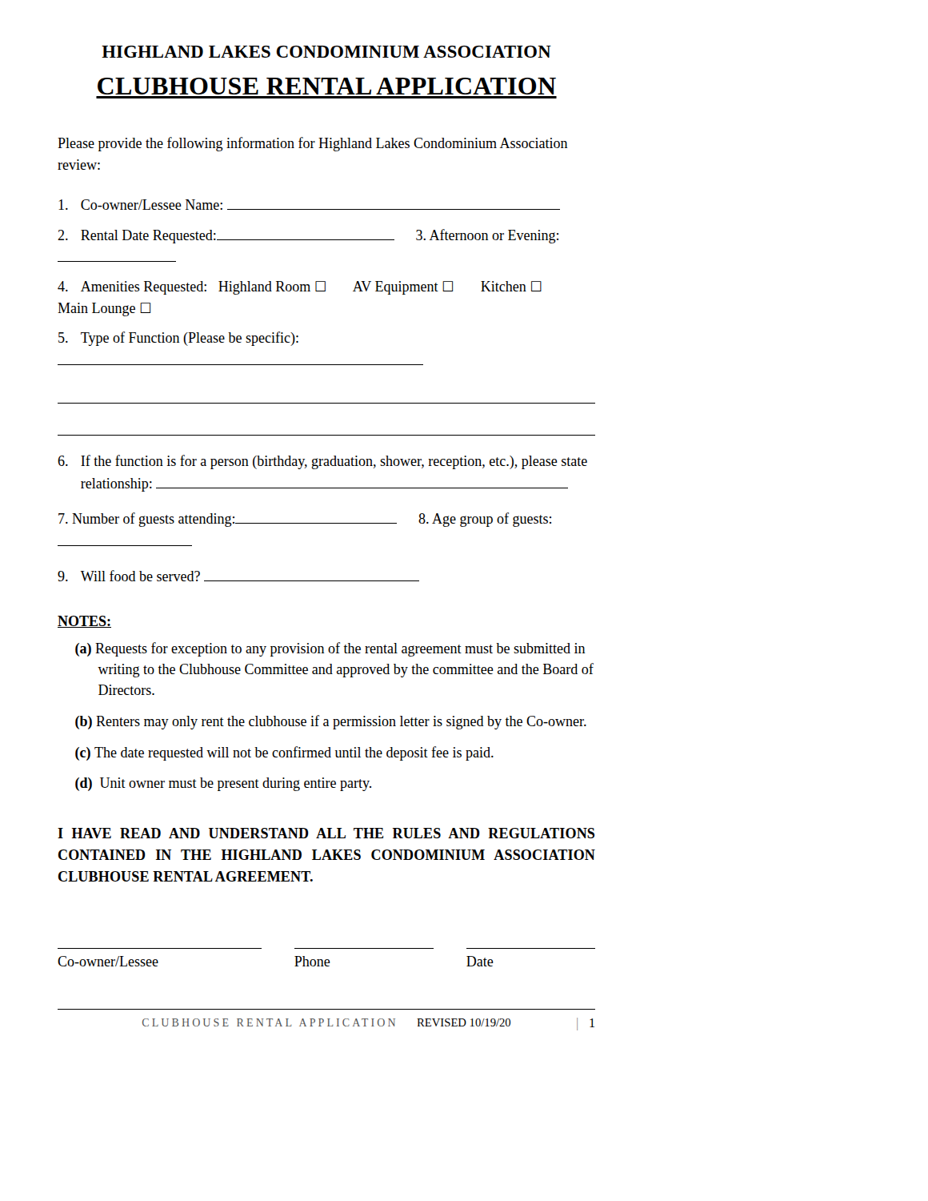HIGHLAND LAKES CONDOMINIUM ASSOCIATION
CLUBHOUSE RENTAL APPLICATION
Please provide the following information for Highland Lakes Condominium Association review:
1. Co-owner/Lessee Name:
2. Rental Date Requested: 3. Afternoon or Evening:
4. Amenities Requested: Highland Room ☐ AV Equipment ☐ Kitchen ☐ Main Lounge ☐
5. Type of Function (Please be specific):
6. If the function is for a person (birthday, graduation, shower, reception, etc.), please state
relationship:
7. Number of guests attending: 8. Age group of guests:
9. Will food be served?
NOTES:
(a) Requests for exception to any provision of the rental agreement must be submitted in writing to the Clubhouse Committee and approved by the committee and the Board of Directors.
(b) Renters may only rent the clubhouse if a permission letter is signed by the Co-owner.
(c) The date requested will not be confirmed until the deposit fee is paid.
(d) Unit owner must be present during entire party.
I have read and understand all the rules and regulations contained in the Highland Lakes Condominium Association Clubhouse Rental Agreement.
| Co-owner/Lessee | | Phone | | Date |
Clubhouse Rental Application REVISED 10/19/20 |1